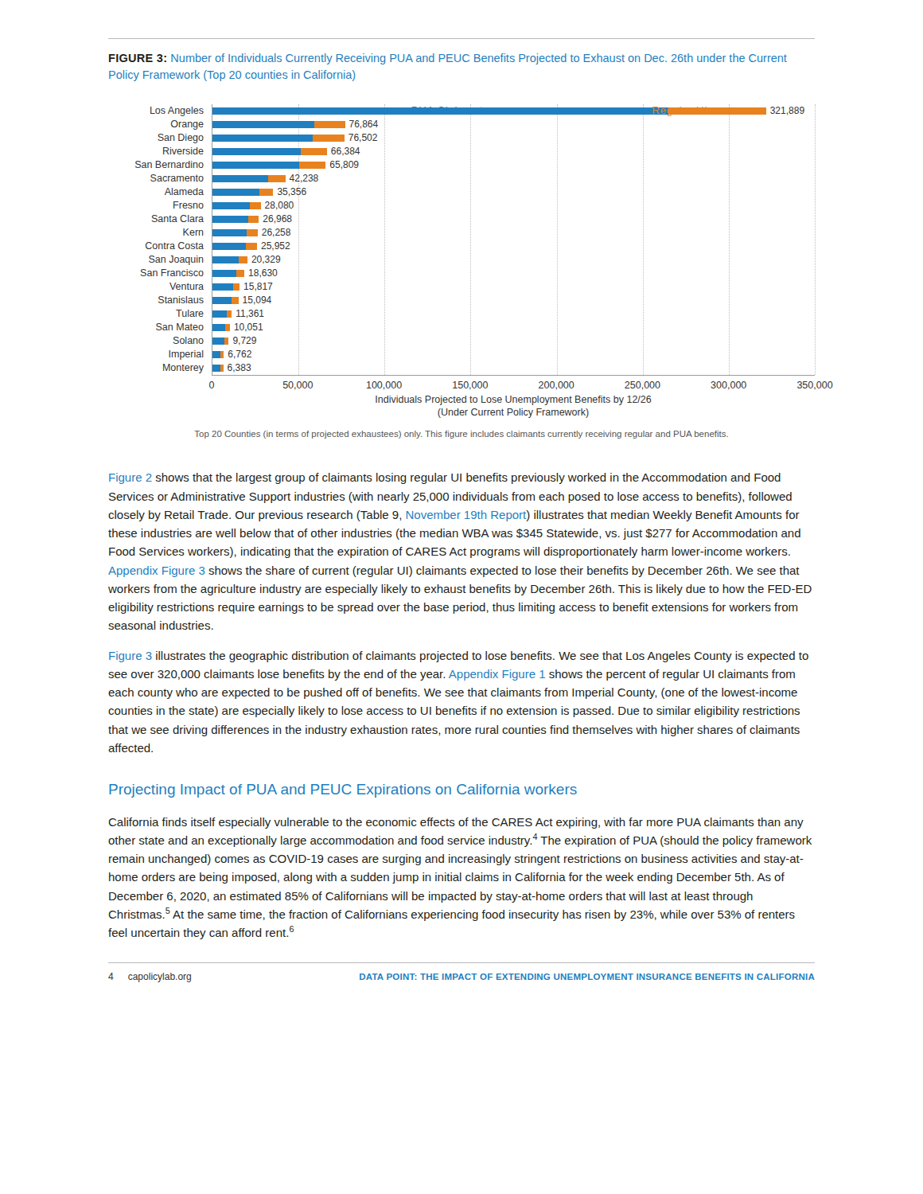FIGURE 3: Number of Individuals Currently Receiving PUA and PEUC Benefits Projected to Exhaust on Dec. 26th under the Current Policy Framework (Top 20 counties in California)
Los Angeles
Orange
San Diego
Riverside
San Bernardino
Sacramento
Alameda
Fresno
Santa Clara
Kern
Contra Costa
San Joaquin
San Francisco
Ventura
Stanislaus
Tulare
San Mateo
Solano
Imperial
Monterey
PUA Claimants
Regular UI
321,889
76,864
76,502
66,384
65,809
42,238
35,356
28,080
26,968
26,258
25,952
20,329
18,630
15,817
15,094
11,361
10,051
9,729
6,762
6,383
0 50,000 100,000 150,000 200,000 250,000 300,000 350,000
Individuals Projected to Lose Unemployment Benefits by 12/26
(Under Current Policy Framework)
Top 20 Counties (in terms of projected exhaustees) only. This figure includes claimants currently receiving regular and PUA benefits.
Figure 2 shows that the largest group of claimants losing regular UI benefits previously worked in the Accommodation and Food Services or Administrative Support industries (with nearly 25,000 individuals from each posed to lose access to benefits), followed closely by Retail Trade. Our previous research (Table 9, November 19th Report) illustrates that median Weekly Benefit Amounts for these industries are well below that of other industries (the median WBA was $345 Statewide, vs. just $277 for Accommodation and Food Services workers), indicating that the expiration of CARES Act programs will disproportionately harm lower-income workers. Appendix Figure 3 shows the share of current (regular UI) claimants expected to lose their benefits by December 26th. We see that workers from the agriculture industry are especially likely to exhaust benefits by December 26th. This is likely due to how the FED-ED eligibility restrictions require earnings to be spread over the base period, thus limiting access to benefit extensions for workers from seasonal industries.
Figure 3 illustrates the geographic distribution of claimants projected to lose benefits. We see that Los Angeles County is expected to see over 320,000 claimants lose benefits by the end of the year. Appendix Figure 1 shows the percent of regular UI claimants from each county who are expected to be pushed off of benefits. We see that claimants from Imperial County, (one of the lowest-income counties in the state) are especially likely to lose access to UI benefits if no extension is passed. Due to similar eligibility restrictions that we see driving differences in the industry exhaustion rates, more rural counties find themselves with higher shares of claimants affected.
Projecting Impact of PUA and PEUC Expirations on California workers
California finds itself especially vulnerable to the economic effects of the CARES Act expiring, with far more PUA claimants than any other state and an exceptionally large accommodation and food service industry.4 The expiration of PUA (should the policy framework remain unchanged) comes as COVID-19 cases are surging and increasingly stringent restrictions on business activities and stay-at-home orders are being imposed, along with a sudden jump in initial claims in California for the week ending December 5th. As of December 6, 2020, an estimated 85% of Californians will be impacted by stay-at-home orders that will last at least through Christmas.5 At the same time, the fraction of Californians experiencing food insecurity has risen by 23%, while over 53% of renters feel uncertain they can afford rent.6
4 capolicylab.org Data Point: The Impact of Extending Unemployment Insurance Benefits in California